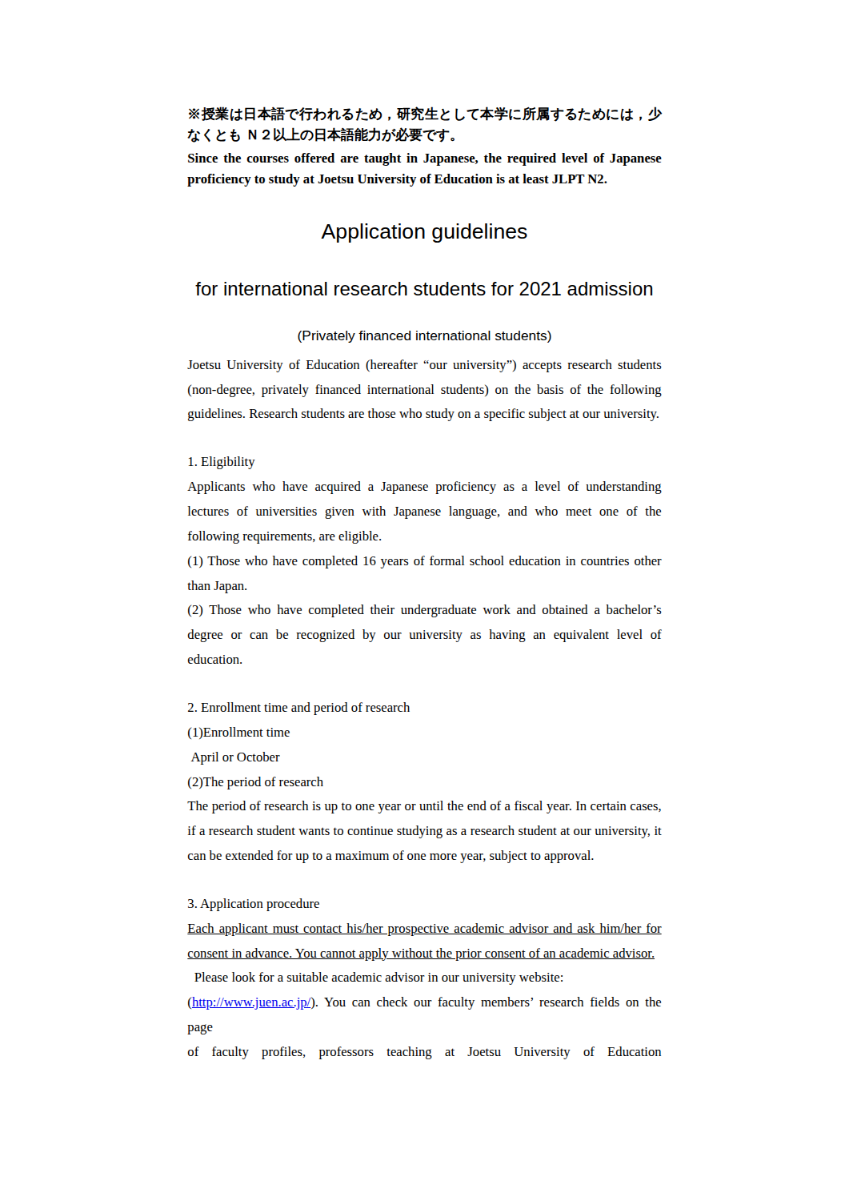※授業は日本語で行われるため，研究生として本学に所属するためには，少なくとも Ｎ２以上の日本語能力が必要です。
Since the courses offered are taught in Japanese, the required level of Japanese proficiency to study at Joetsu University of Education is at least JLPT N2.
Application guidelines
for international research students for 2021 admission
(Privately financed international students)
Joetsu University of Education (hereafter “our university”) accepts research students (non-degree, privately financed international students) on the basis of the following guidelines. Research students are those who study on a specific subject at our university.
1. Eligibility
Applicants who have acquired a Japanese proficiency as a level of understanding lectures of universities given with Japanese language, and who meet one of the following requirements, are eligible.
(1) Those who have completed 16 years of formal school education in countries other than Japan.
(2) Those who have completed their undergraduate work and obtained a bachelor’s degree or can be recognized by our university as having an equivalent level of education.
2. Enrollment time and period of research
(1)Enrollment time
April or October
(2)The period of research
The period of research is up to one year or until the end of a fiscal year. In certain cases, if a research student wants to continue studying as a research student at our university, it can be extended for up to a maximum of one more year, subject to approval.
3. Application procedure
Each applicant must contact his/her prospective academic advisor and ask him/her for consent in advance. You cannot apply without the prior consent of an academic advisor.
Please look for a suitable academic advisor in our university website:
(http://www.juen.ac.jp/). You can check our faculty members’ research fields on the page
of faculty profiles, professors teaching at Joetsu University of Education